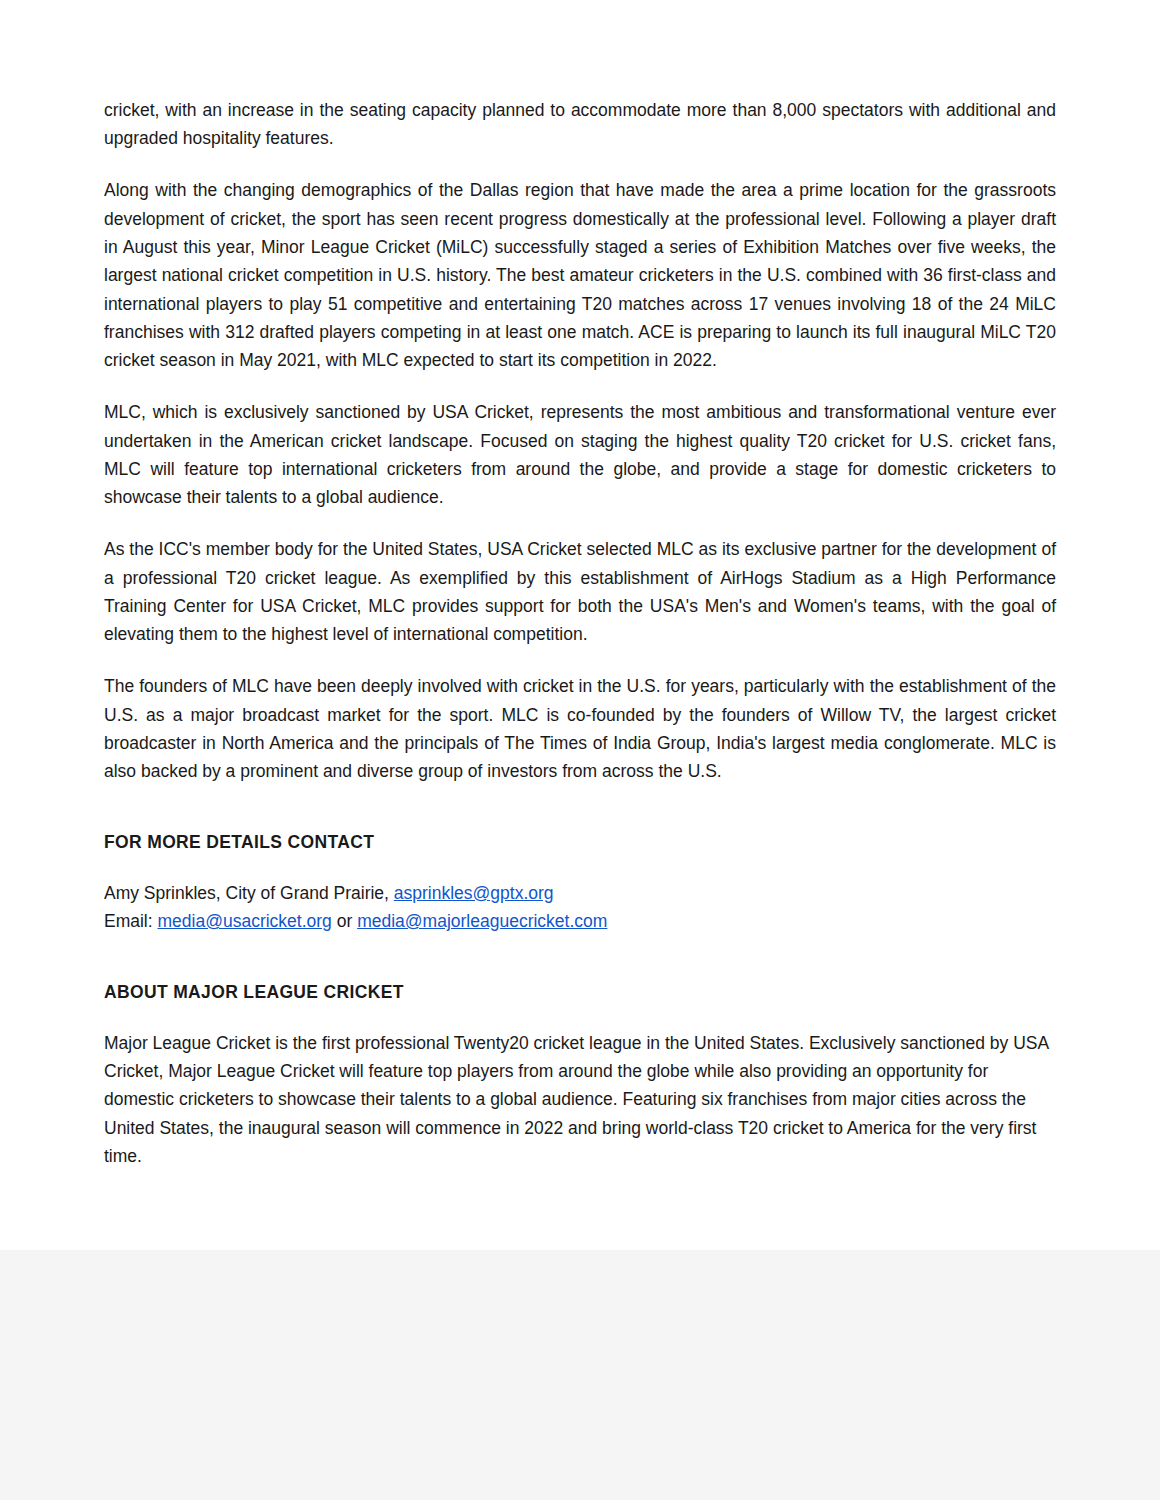cricket, with an increase in the seating capacity planned to accommodate more than 8,000 spectators with additional and upgraded hospitality features.
Along with the changing demographics of the Dallas region that have made the area a prime location for the grassroots development of cricket, the sport has seen recent progress domestically at the professional level. Following a player draft in August this year, Minor League Cricket (MiLC) successfully staged a series of Exhibition Matches over five weeks, the largest national cricket competition in U.S. history. The best amateur cricketers in the U.S. combined with 36 first-class and international players to play 51 competitive and entertaining T20 matches across 17 venues involving 18 of the 24 MiLC franchises with 312 drafted players competing in at least one match. ACE is preparing to launch its full inaugural MiLC T20 cricket season in May 2021, with MLC expected to start its competition in 2022.
MLC, which is exclusively sanctioned by USA Cricket, represents the most ambitious and transformational venture ever undertaken in the American cricket landscape. Focused on staging the highest quality T20 cricket for U.S. cricket fans, MLC will feature top international cricketers from around the globe, and provide a stage for domestic cricketers to showcase their talents to a global audience.
As the ICC's member body for the United States, USA Cricket selected MLC as its exclusive partner for the development of a professional T20 cricket league. As exemplified by this establishment of AirHogs Stadium as a High Performance Training Center for USA Cricket, MLC provides support for both the USA's Men's and Women's teams, with the goal of elevating them to the highest level of international competition.
The founders of MLC have been deeply involved with cricket in the U.S. for years, particularly with the establishment of the U.S. as a major broadcast market for the sport. MLC is co-founded by the founders of Willow TV, the largest cricket broadcaster in North America and the principals of The Times of India Group, India's largest media conglomerate. MLC is also backed by a prominent and diverse group of investors from across the U.S.
FOR MORE DETAILS CONTACT
Amy Sprinkles, City of Grand Prairie, asprinkles@gptx.org
Email: media@usacricket.org or media@majorleaguecricket.com
ABOUT MAJOR LEAGUE CRICKET
Major League Cricket is the first professional Twenty20 cricket league in the United States. Exclusively sanctioned by USA Cricket, Major League Cricket will feature top players from around the globe while also providing an opportunity for domestic cricketers to showcase their talents to a global audience. Featuring six franchises from major cities across the United States, the inaugural season will commence in 2022 and bring world-class T20 cricket to America for the very first time.